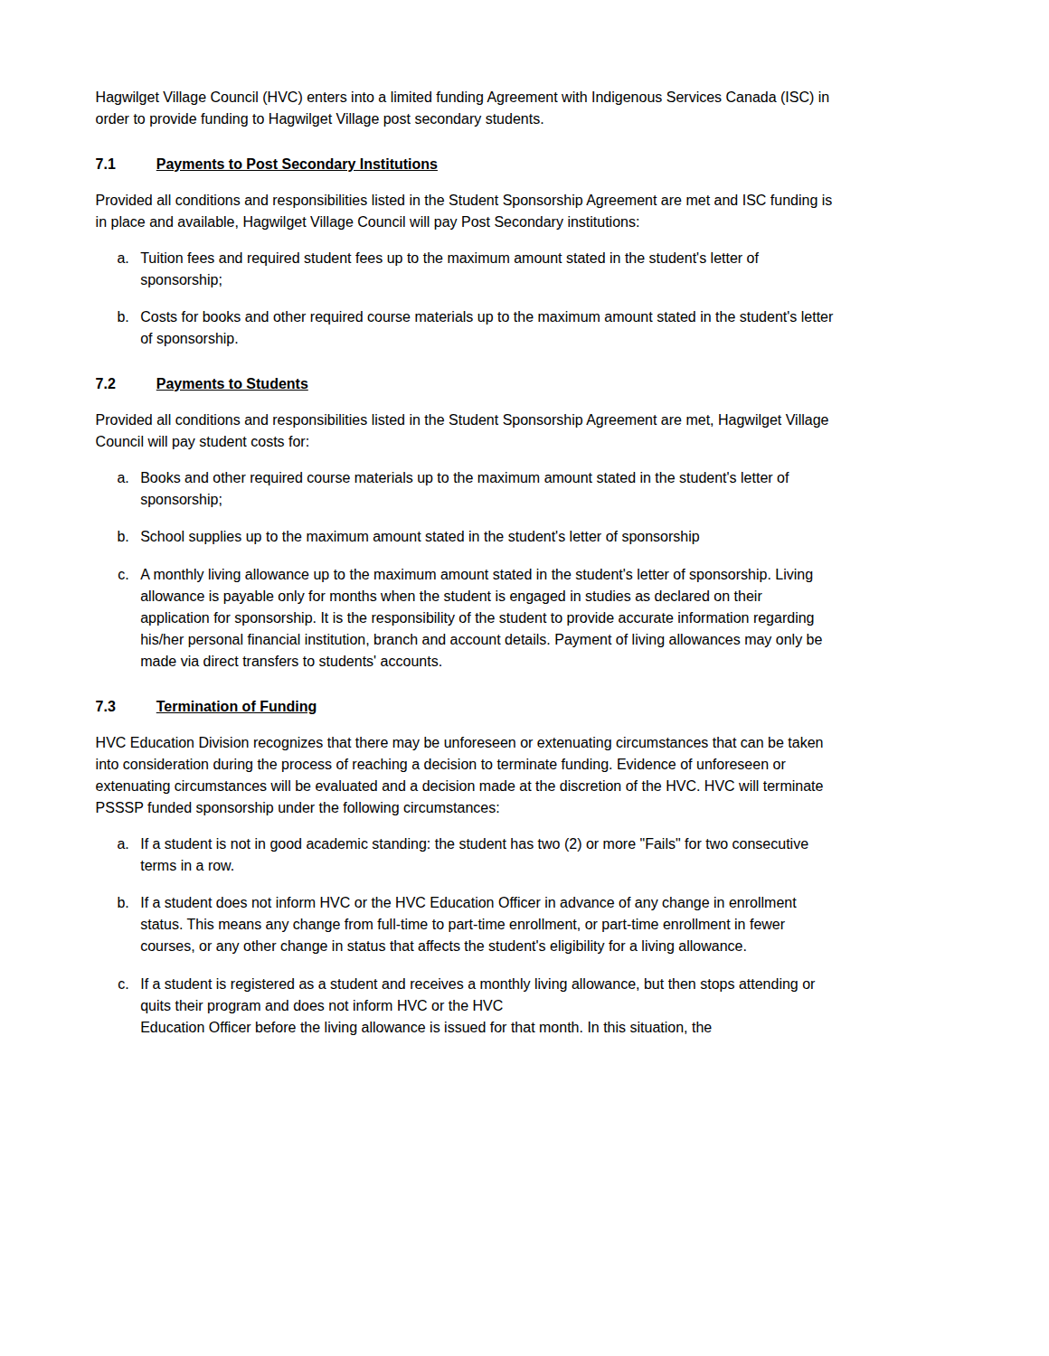Hagwilget Village Council (HVC) enters into a limited funding Agreement with Indigenous Services Canada (ISC) in order to provide funding to Hagwilget Village post secondary students.
7.1 Payments to Post Secondary Institutions
Provided all conditions and responsibilities listed in the Student Sponsorship Agreement are met and ISC funding is in place and available, Hagwilget Village Council will pay Post Secondary institutions:
Tuition fees and required student fees up to the maximum amount stated in the student's letter of sponsorship;
Costs for books and other required course materials up to the maximum amount stated in the student's letter of sponsorship.
7.2 Payments to Students
Provided all conditions and responsibilities listed in the Student Sponsorship Agreement are met, Hagwilget Village Council will pay student costs for:
Books and other required course materials up to the maximum amount stated in the student's letter of sponsorship;
School supplies up to the maximum amount stated in the student's letter of sponsorship
A monthly living allowance up to the maximum amount stated in the student's letter of sponsorship. Living allowance is payable only for months when the student is engaged in studies as declared on their application for sponsorship. It is the responsibility of the student to provide accurate information regarding his/her personal financial institution, branch and account details. Payment of living allowances may only be made via direct transfers to students' accounts.
7.3 Termination of Funding
HVC Education Division recognizes that there may be unforeseen or extenuating circumstances that can be taken into consideration during the process of reaching a decision to terminate funding. Evidence of unforeseen or extenuating circumstances will be evaluated and a decision made at the discretion of the HVC. HVC will terminate PSSSP funded sponsorship under the following circumstances:
If a student is not in good academic standing: the student has two (2) or more "Fails" for two consecutive terms in a row.
If a student does not inform HVC or the HVC Education Officer in advance of any change in enrollment status. This means any change from full-time to part-time enrollment, or part-time enrollment in fewer courses, or any other change in status that affects the student's eligibility for a living allowance.
If a student is registered as a student and receives a monthly living allowance, but then stops attending or quits their program and does not inform HVC or the HVC
Education Officer before the living allowance is issued for that month. In this situation, the